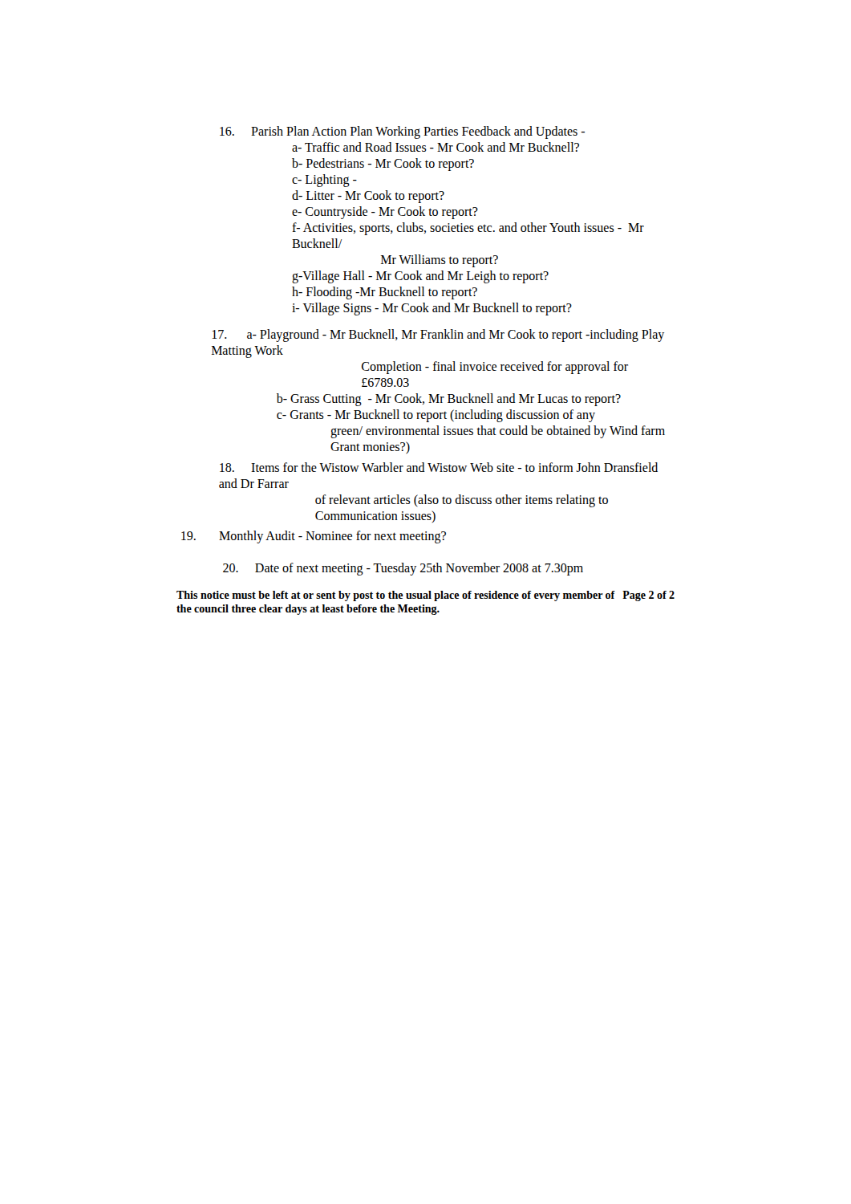16. Parish Plan Action Plan Working Parties Feedback and Updates - a- Traffic and Road Issues - Mr Cook and Mr Bucknell? b- Pedestrians - Mr Cook to report? c- Lighting - d- Litter - Mr Cook to report? e- Countryside - Mr Cook to report? f- Activities, sports, clubs, societies etc. and other Youth issues - Mr Bucknell/ Mr Williams to report? g-Village Hall - Mr Cook and Mr Leigh to report? h- Flooding -Mr Bucknell to report? i- Village Signs - Mr Cook and Mr Bucknell to report?
17. a- Playground - Mr Bucknell, Mr Franklin and Mr Cook to report -including Play Matting Work Completion - final invoice received for approval for £6789.03 b- Grass Cutting - Mr Cook, Mr Bucknell and Mr Lucas to report? c- Grants - Mr Bucknell to report (including discussion of any green/ environmental issues that could be obtained by Wind farm Grant monies?)
18. Items for the Wistow Warbler and Wistow Web site - to inform John Dransfield and Dr Farrar of relevant articles (also to discuss other items relating to Communication issues)
19. Monthly Audit - Nominee for next meeting?
20. Date of next meeting - Tuesday 25th November 2008 at 7.30pm
Page 2 of 2 This notice must be left at or sent by post to the usual place of residence of every member of the council three clear days at least before the Meeting.